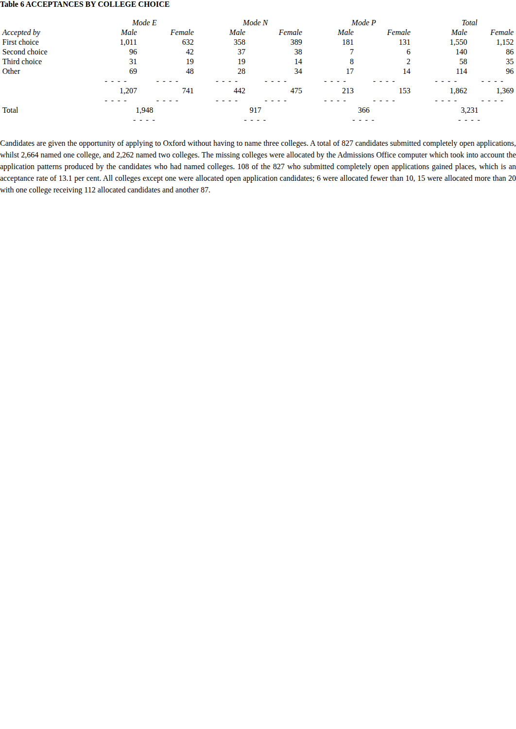Table 6 ACCEPTANCES BY COLLEGE CHOICE
| | Mode E | | Mode N | | Mode P | | Total |
| --- | --- | --- | --- | --- | --- | --- | --- |
| Accepted by | Male | Female | | Male | Female | | Male | Female | | Male | Female |
| First choice | 1,011 | 632 | | 358 | 389 | | 181 | 131 | | 1,550 | 1,152 |
| Second choice | 96 | 42 | | 37 | 38 | | 7 | 6 | | 140 | 86 |
| Third choice | 31 | 19 | | 19 | 14 | | 8 | 2 | | 58 | 35 |
| Other | 69 | 48 | | 28 | 34 | | 17 | 14 | | 114 | 96 |
| | - - - - | - - - - | | - - - - | - - - - | | - - - - | - - - - | | - - - - | - - - - |
| | 1,207 | 741 | | 442 | 475 | | 213 | 153 | | 1,862 | 1,369 |
| | - - - - | - - - - | | - - - - | - - - - | | - - - - | - - - - | | - - - - | - - - - |
| Total | 1,948 | | 917 | | 366 | | 3,231 |
| | - - - - | | - - - - | | - - - - | | - - - - |
Candidates are given the opportunity of applying to Oxford without having to name three colleges. A total of 827 candidates submitted completely open applications, whilst 2,664 named one college, and 2,262 named two colleges. The missing colleges were allocated by the Admissions Office computer which took into account the application patterns produced by the candidates who had named colleges. 108 of the 827 who submitted completely open applications gained places, which is an acceptance rate of 13.1 per cent. All colleges except one were allocated open application candidates; 6 were allocated fewer than 10, 15 were allocated more than 20 with one college receiving 112 allocated candidates and another 87.